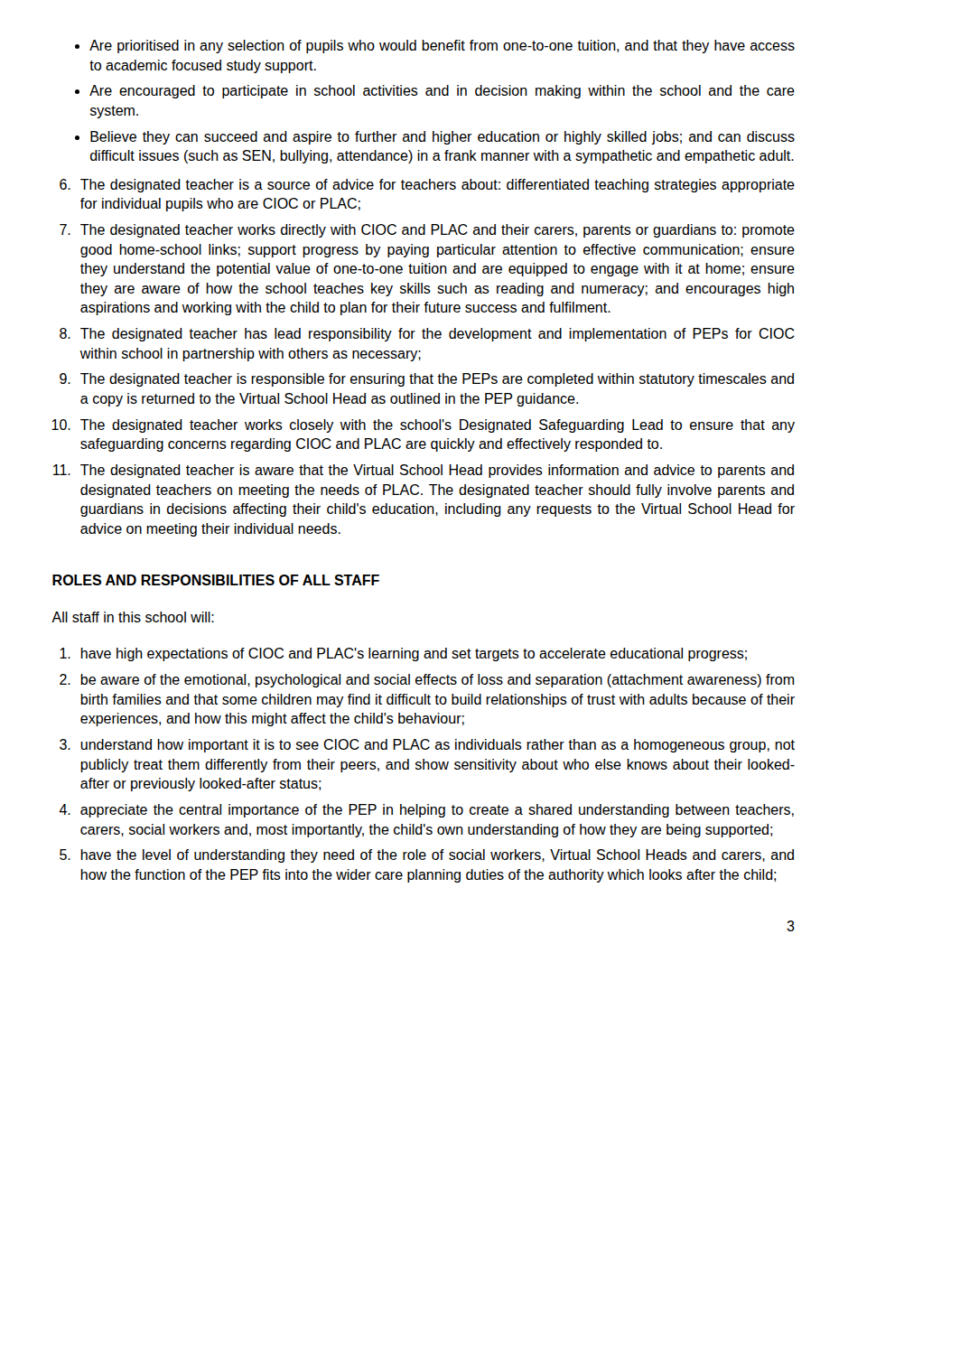Are prioritised in any selection of pupils who would benefit from one-to-one tuition, and that they have access to academic focused study support.
Are encouraged to participate in school activities and in decision making within the school and the care system.
Believe they can succeed and aspire to further and higher education or highly skilled jobs; and can discuss difficult issues (such as SEN, bullying, attendance) in a frank manner with a sympathetic and empathetic adult.
The designated teacher is a source of advice for teachers about: differentiated teaching strategies appropriate for individual pupils who are CIOC or PLAC;
The designated teacher works directly with CIOC and PLAC and their carers, parents or guardians to: promote good home-school links; support progress by paying particular attention to effective communication; ensure they understand the potential value of one-to-one tuition and are equipped to engage with it at home; ensure they are aware of how the school teaches key skills such as reading and numeracy; and encourages high aspirations and working with the child to plan for their future success and fulfilment.
The designated teacher has lead responsibility for the development and implementation of PEPs for CIOC within school in partnership with others as necessary;
The designated teacher is responsible for ensuring that the PEPs are completed within statutory timescales and a copy is returned to the Virtual School Head as outlined in the PEP guidance.
The designated teacher works closely with the school's Designated Safeguarding Lead to ensure that any safeguarding concerns regarding CIOC and PLAC are quickly and effectively responded to.
The designated teacher is aware that the Virtual School Head provides information and advice to parents and designated teachers on meeting the needs of PLAC. The designated teacher should fully involve parents and guardians in decisions affecting their child's education, including any requests to the Virtual School Head for advice on meeting their individual needs.
ROLES AND RESPONSIBILITIES OF ALL STAFF
All staff in this school will:
have high expectations of CIOC and PLAC's learning and set targets to accelerate educational progress;
be aware of the emotional, psychological and social effects of loss and separation (attachment awareness) from birth families and that some children may find it difficult to build relationships of trust with adults because of their experiences, and how this might affect the child's behaviour;
understand how important it is to see CIOC and PLAC as individuals rather than as a homogeneous group, not publicly treat them differently from their peers, and show sensitivity about who else knows about their looked-after or previously looked-after status;
appreciate the central importance of the PEP in helping to create a shared understanding between teachers, carers, social workers and, most importantly, the child's own understanding of how they are being supported;
have the level of understanding they need of the role of social workers, Virtual School Heads and carers, and how the function of the PEP fits into the wider care planning duties of the authority which looks after the child;
3